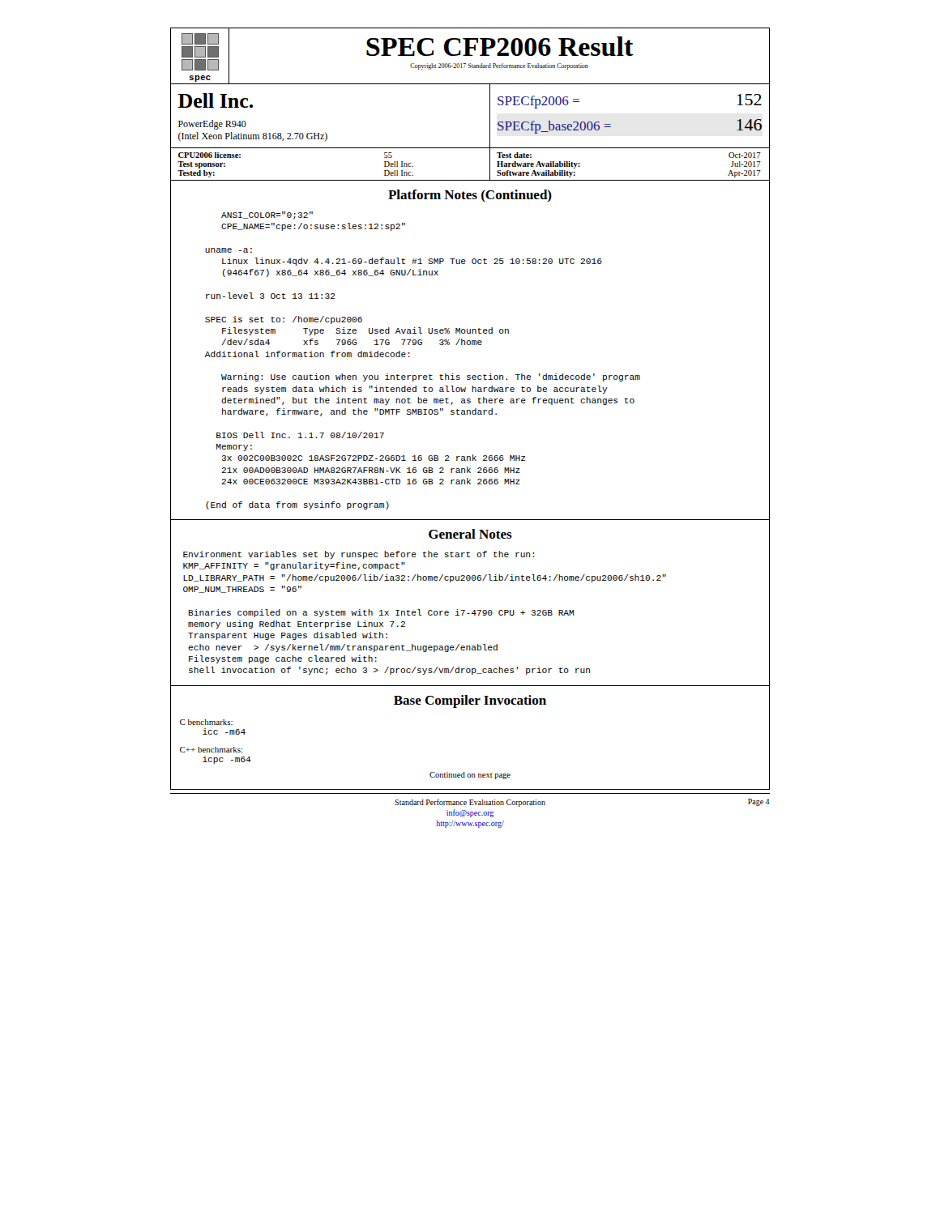spec
SPEC CFP2006 Result
Copyright 2006-2017 Standard Performance Evaluation Corporation
Dell Inc.
PowerEdge R940
(Intel Xeon Platinum 8168, 2.70 GHz)
SPECfp2006 = 152
SPECfp_base2006 = 146
| CPU2006 license: | 55 |
| Test sponsor: | Dell Inc. |
| Tested by: | Dell Inc. |
| Test date: | Oct-2017 |
| Hardware Availability: | Jul-2017 |
| Software Availability: | Apr-2017 |
Platform Notes (Continued)
     ANSI_COLOR="0;32"
     CPE_NAME="cpe:/o:suse:sles:12:sp2"

  uname -a:
     Linux linux-4qdv 4.4.21-69-default #1 SMP Tue Oct 25 10:58:20 UTC 2016
     (9464f67) x86_64 x86_64 x86_64 GNU/Linux

  run-level 3 Oct 13 11:32

  SPEC is set to: /home/cpu2006
     Filesystem     Type  Size  Used Avail Use% Mounted on
     /dev/sda4      xfs   796G   17G  779G   3% /home
  Additional information from dmidecode:

     Warning: Use caution when you interpret this section. The 'dmidecode' program
     reads system data which is "intended to allow hardware to be accurately
     determined", but the intent may not be met, as there are frequent changes to
     hardware, firmware, and the "DMTF SMBIOS" standard.

    BIOS Dell Inc. 1.1.7 08/10/2017
    Memory:
     3x 002C00B3002C 18ASF2G72PDZ-2G6D1 16 GB 2 rank 2666 MHz
     21x 00AD00B300AD HMA82GR7AFR8N-VK 16 GB 2 rank 2666 MHz
     24x 00CE063200CE M393A2K43BB1-CTD 16 GB 2 rank 2666 MHz

  (End of data from sysinfo program)
General Notes
Environment variables set by runspec before the start of the run:
KMP_AFFINITY = "granularity=fine,compact"
LD_LIBRARY_PATH = "/home/cpu2006/lib/ia32:/home/cpu2006/lib/intel64:/home/cpu2006/sh10.2"
OMP_NUM_THREADS = "96"

 Binaries compiled on a system with 1x Intel Core i7-4790 CPU + 32GB RAM
 memory using Redhat Enterprise Linux 7.2
 Transparent Huge Pages disabled with:
 echo never  > /sys/kernel/mm/transparent_hugepage/enabled
 Filesystem page cache cleared with:
 shell invocation of 'sync; echo 3 > /proc/sys/vm/drop_caches' prior to run
Base Compiler Invocation
C benchmarks:
icc -m64
C++ benchmarks:
icpc -m64
Continued on next page
Standard Performance Evaluation Corporation
info@spec.org
http://www.spec.org/
Page 4